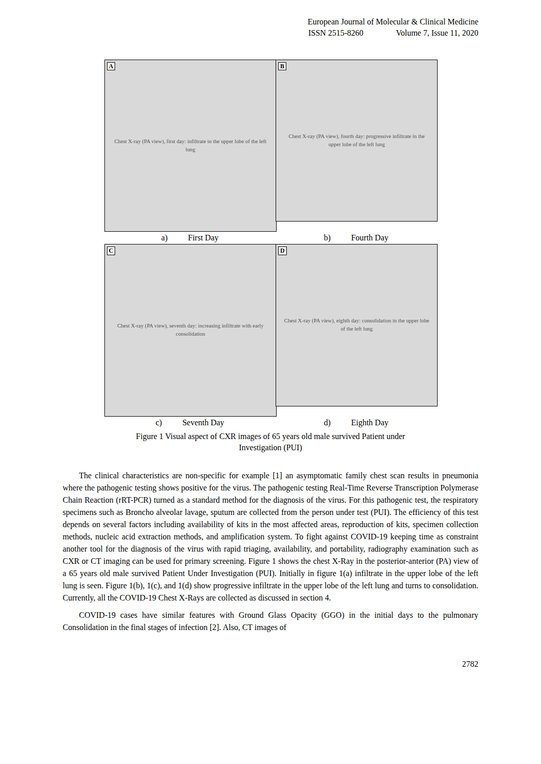European Journal of Molecular & Clinical Medicine ISSN 2515-8260 Volume 7, Issue 11, 2020
| A Chest X-ray (PA view), first day: infiltrate in the upper lobe of the left lung | B Chest X-ray (PA view), fourth day: progressive infiltrate in the upper lobe of the left lung |
| a) First Day | b) Fourth Day |
| C Chest X-ray (PA view), seventh day: increasing infiltrate with early consolidation | D Chest X-ray (PA view), eighth day: consolidation in the upper lobe of the left lung |
| c) Seventh Day | d) Eighth Day |
Figure 1 Visual aspect of CXR images of 65 years old male survived Patient under
Investigation (PUI)
The clinical characteristics are non-specific for example [1] an asymptomatic family chest scan results in pneumonia where the pathogenic testing shows positive for the virus. The pathogenic testing Real-Time Reverse Transcription Polymerase Chain Reaction (rRT-PCR) turned as a standard method for the diagnosis of the virus. For this pathogenic test, the respiratory specimens such as Broncho alveolar lavage, sputum are collected from the person under test (PUI). The efficiency of this test depends on several factors including availability of kits in the most affected areas, reproduction of kits, specimen collection methods, nucleic acid extraction methods, and amplification system. To fight against COVID-19 keeping time as constraint another tool for the diagnosis of the virus with rapid triaging, availability, and portability, radiography examination such as CXR or CT imaging can be used for primary screening. Figure 1 shows the chest X-Ray in the posterior-anterior (PA) view of a 65 years old male survived Patient Under Investigation (PUI). Initially in figure 1(a) infiltrate in the upper lobe of the left lung is seen. Figure 1(b), 1(c), and 1(d) show progressive infiltrate in the upper lobe of the left lung and turns to consolidation. Currently, all the COVID-19 Chest X-Rays are collected as discussed in section 4.
COVID-19 cases have similar features with Ground Glass Opacity (GGO) in the initial days to the pulmonary Consolidation in the final stages of infection [2]. Also, CT images of
2782